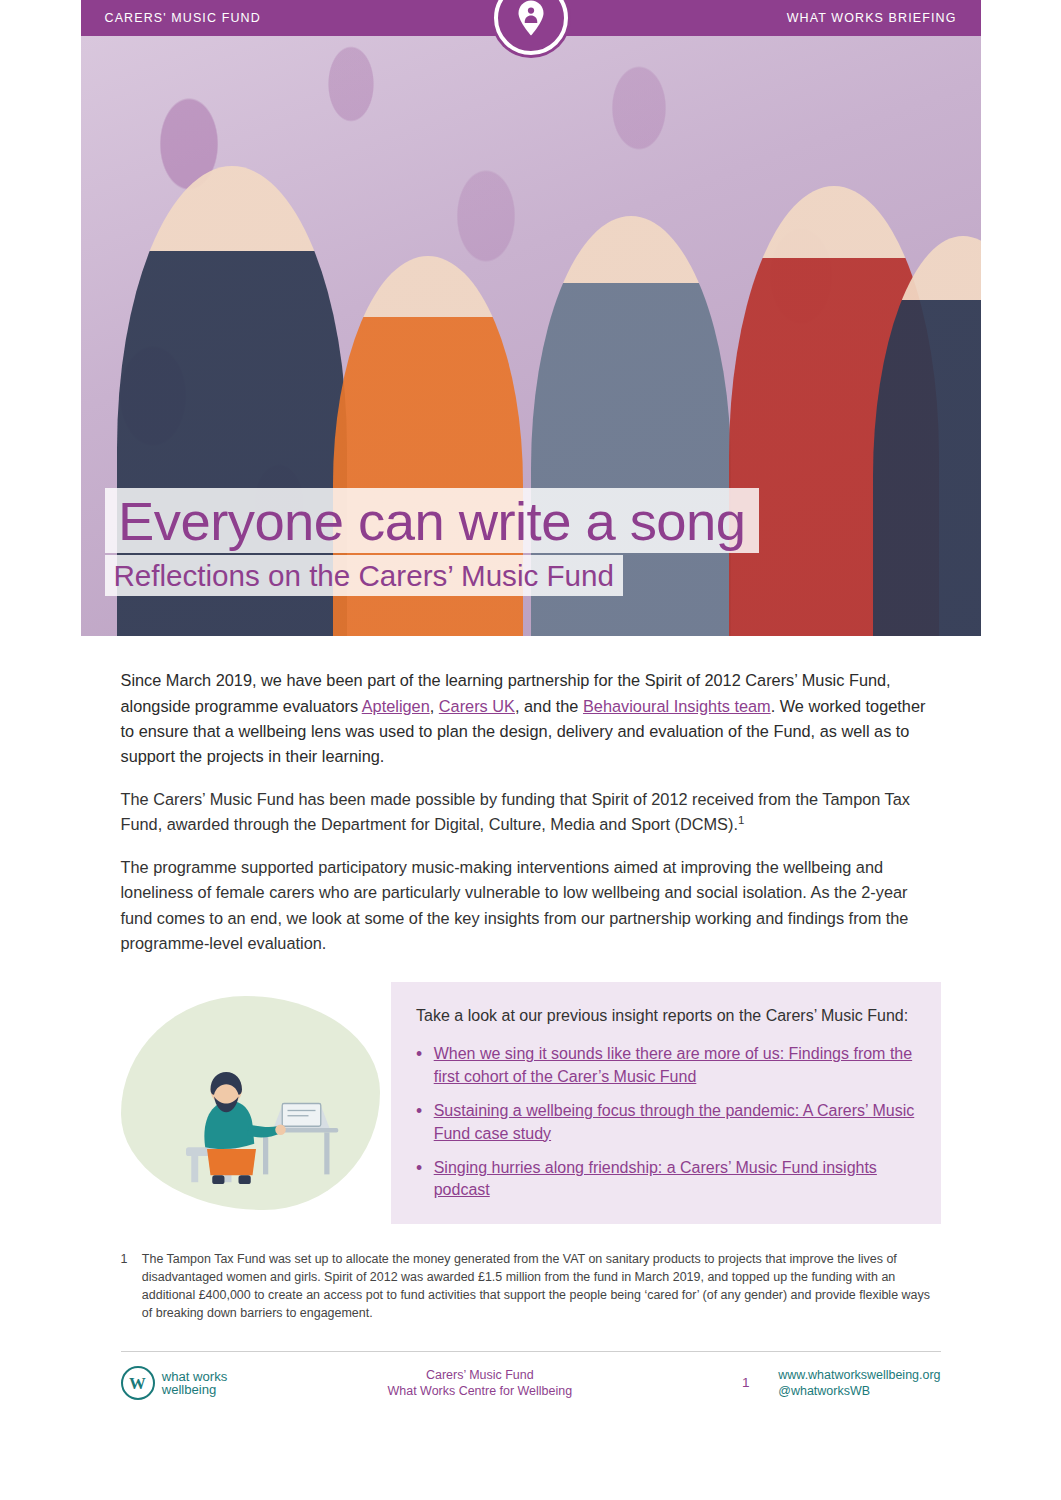Carers' Music Fund
What Works Briefing
Everyone can write a song
Reflections on the Carers’ Music Fund
Since March 2019, we have been part of the learning partnership for the Spirit of 2012 Carers’ Music Fund, alongside programme evaluators Apteligen, Carers UK, and the Behavioural Insights team. We worked together to ensure that a wellbeing lens was used to plan the design, delivery and evaluation of the Fund, as well as to support the projects in their learning.
The Carers’ Music Fund has been made possible by funding that Spirit of 2012 received from the Tampon Tax Fund, awarded through the Department for Digital, Culture, Media and Sport (DCMS).1
The programme supported participatory music-making interventions aimed at improving the wellbeing and loneliness of female carers who are particularly vulnerable to low wellbeing and social isolation. As the 2-year fund comes to an end, we look at some of the key insights from our partnership working and findings from the programme-level evaluation.
Take a look at our previous insight reports on the Carers’ Music Fund:
When we sing it sounds like there are more of us: Findings from the first cohort of the Carer’s Music Fund
Sustaining a wellbeing focus through the pandemic: A Carers’ Music Fund case study
Singing hurries along friendship: a Carers’ Music Fund insights podcast
1
The Tampon Tax Fund was set up to allocate the money generated from the VAT on sanitary products to projects that improve the lives of disadvantaged women and girls. Spirit of 2012 was awarded £1.5 million from the fund in March 2019, and topped up the funding with an additional £400,000 to create an access pot to fund activities that support the people being ‘cared for’ (of any gender) and provide flexible ways of breaking down barriers to engagement.
W
what works wellbeing
Carers’ Music Fund
What Works Centre for Wellbeing
1
www.whatworkswellbeing.org
@whatworksWB